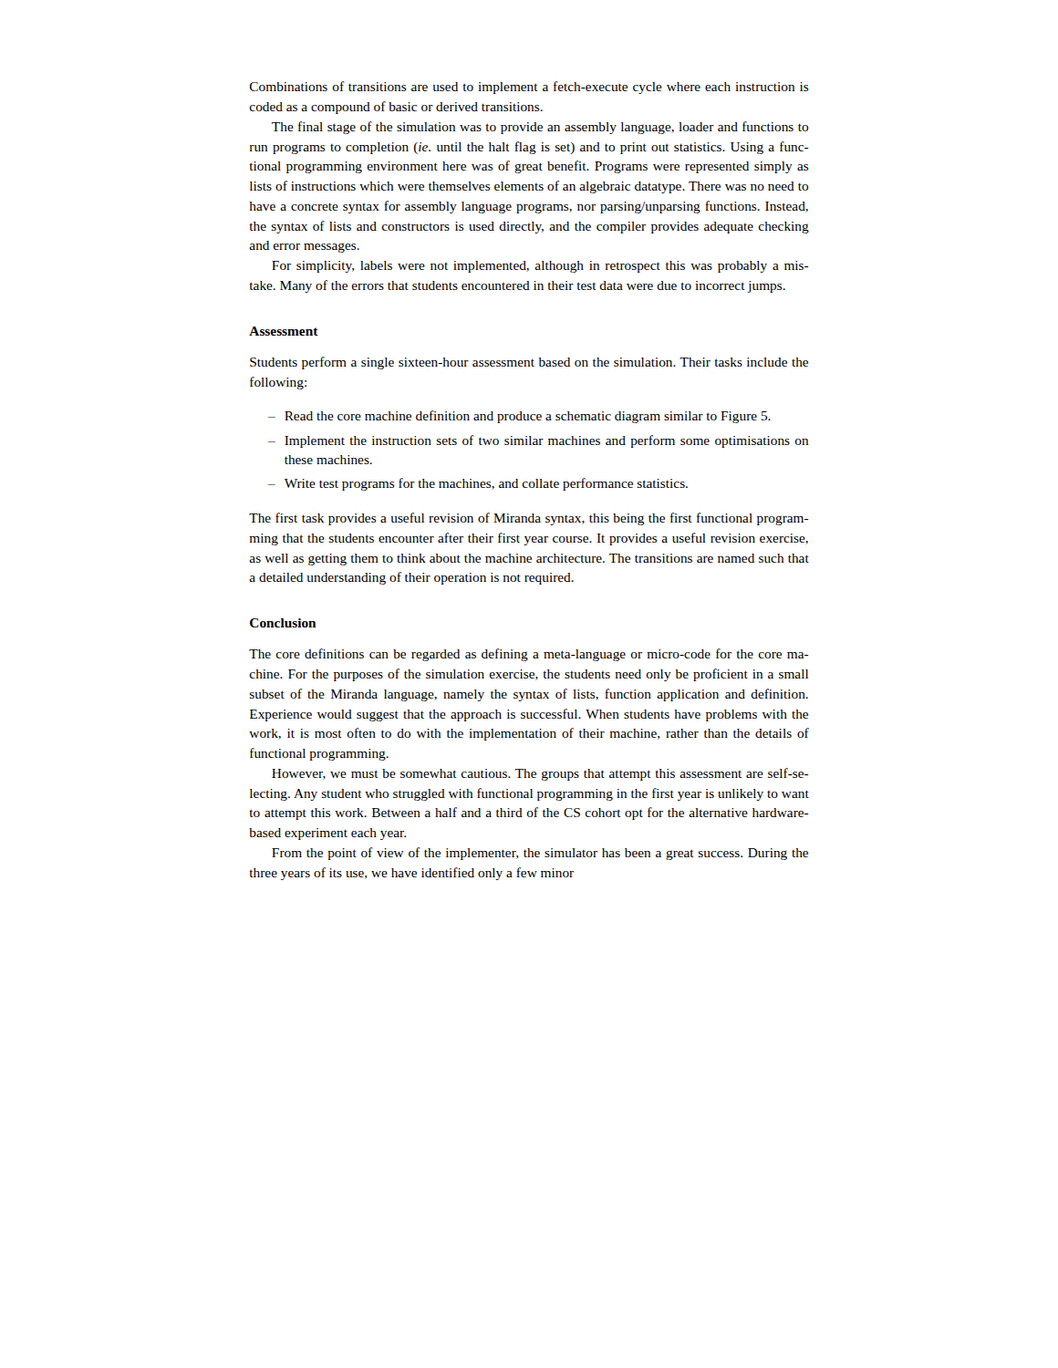Combinations of transitions are used to implement a fetch-execute cycle where each instruction is coded as a compound of basic or derived transitions.
The final stage of the simulation was to provide an assembly language, loader and functions to run programs to completion (ie. until the halt flag is set) and to print out statistics. Using a functional programming environment here was of great benefit. Programs were represented simply as lists of instructions which were themselves elements of an algebraic datatype. There was no need to have a concrete syntax for assembly language programs, nor parsing/unparsing functions. Instead, the syntax of lists and constructors is used directly, and the compiler provides adequate checking and error messages.
For simplicity, labels were not implemented, although in retrospect this was probably a mistake. Many of the errors that students encountered in their test data were due to incorrect jumps.
Assessment
Students perform a single sixteen-hour assessment based on the simulation. Their tasks include the following:
Read the core machine definition and produce a schematic diagram similar to Figure 5.
Implement the instruction sets of two similar machines and perform some optimisations on these machines.
Write test programs for the machines, and collate performance statistics.
The first task provides a useful revision of Miranda syntax, this being the first functional programming that the students encounter after their first year course. It provides a useful revision exercise, as well as getting them to think about the machine architecture. The transitions are named such that a detailed understanding of their operation is not required.
Conclusion
The core definitions can be regarded as defining a meta-language or micro-code for the core machine. For the purposes of the simulation exercise, the students need only be proficient in a small subset of the Miranda language, namely the syntax of lists, function application and definition. Experience would suggest that the approach is successful. When students have problems with the work, it is most often to do with the implementation of their machine, rather than the details of functional programming.
However, we must be somewhat cautious. The groups that attempt this assessment are self-selecting. Any student who struggled with functional programming in the first year is unlikely to want to attempt this work. Between a half and a third of the CS cohort opt for the alternative hardware-based experiment each year.
From the point of view of the implementer, the simulator has been a great success. During the three years of its use, we have identified only a few minor